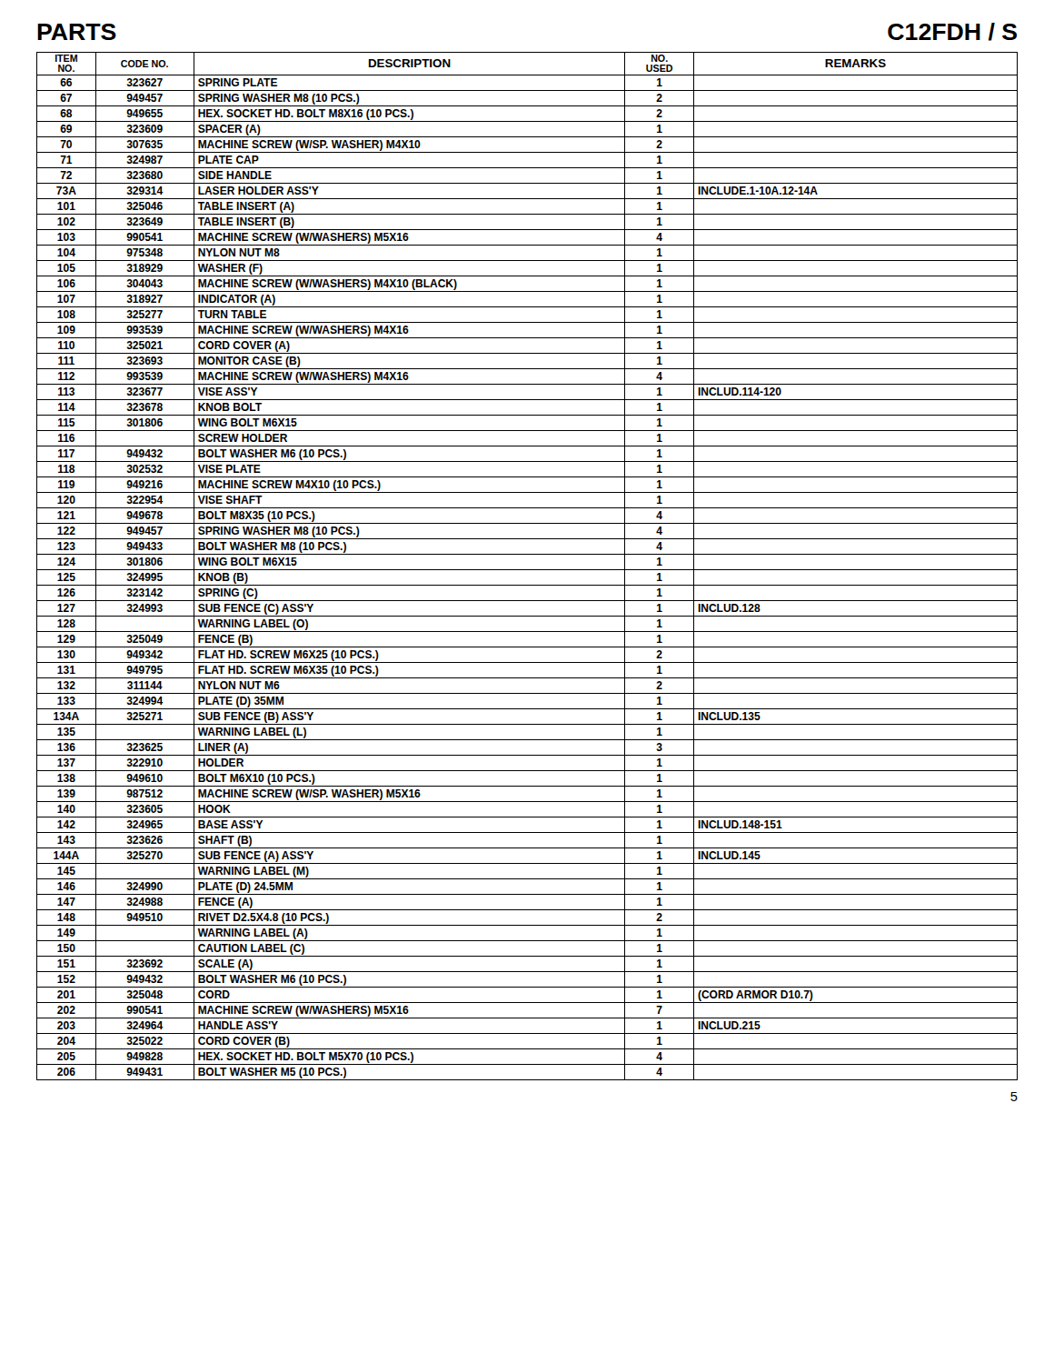PARTS
C12FDH / S
| ITEM NO. | CODE NO. | DESCRIPTION | NO. USED | REMARKS |
| --- | --- | --- | --- | --- |
| 66 | 323627 | SPRING PLATE | 1 | |
| 67 | 949457 | SPRING WASHER M8 (10 PCS.) | 2 | |
| 68 | 949655 | HEX. SOCKET HD. BOLT M8X16 (10 PCS.) | 2 | |
| 69 | 323609 | SPACER (A) | 1 | |
| 70 | 307635 | MACHINE SCREW (W/SP. WASHER) M4X10 | 2 | |
| 71 | 324987 | PLATE CAP | 1 | |
| 72 | 323680 | SIDE HANDLE | 1 | |
| 73A | 329314 | LASER HOLDER ASS'Y | 1 | INCLUDE.1-10A.12-14A |
| 101 | 325046 | TABLE INSERT (A) | 1 | |
| 102 | 323649 | TABLE INSERT (B) | 1 | |
| 103 | 990541 | MACHINE SCREW (W/WASHERS) M5X16 | 4 | |
| 104 | 975348 | NYLON NUT M8 | 1 | |
| 105 | 318929 | WASHER (F) | 1 | |
| 106 | 304043 | MACHINE SCREW (W/WASHERS) M4X10 (BLACK) | 1 | |
| 107 | 318927 | INDICATOR (A) | 1 | |
| 108 | 325277 | TURN TABLE | 1 | |
| 109 | 993539 | MACHINE SCREW (W/WASHERS) M4X16 | 1 | |
| 110 | 325021 | CORD COVER (A) | 1 | |
| 111 | 323693 | MONITOR CASE (B) | 1 | |
| 112 | 993539 | MACHINE SCREW (W/WASHERS) M4X16 | 4 | |
| 113 | 323677 | VISE ASS'Y | 1 | INCLUD.114-120 |
| 114 | 323678 | KNOB BOLT | 1 | |
| 115 | 301806 | WING BOLT M6X15 | 1 | |
| 116 | | SCREW HOLDER | 1 | |
| 117 | 949432 | BOLT WASHER M6 (10 PCS.) | 1 | |
| 118 | 302532 | VISE PLATE | 1 | |
| 119 | 949216 | MACHINE SCREW M4X10 (10 PCS.) | 1 | |
| 120 | 322954 | VISE SHAFT | 1 | |
| 121 | 949678 | BOLT M8X35 (10 PCS.) | 4 | |
| 122 | 949457 | SPRING WASHER M8 (10 PCS.) | 4 | |
| 123 | 949433 | BOLT WASHER M8 (10 PCS.) | 4 | |
| 124 | 301806 | WING BOLT M6X15 | 1 | |
| 125 | 324995 | KNOB (B) | 1 | |
| 126 | 323142 | SPRING (C) | 1 | |
| 127 | 324993 | SUB FENCE (C) ASS'Y | 1 | INCLUD.128 |
| 128 | | WARNING LABEL (O) | 1 | |
| 129 | 325049 | FENCE (B) | 1 | |
| 130 | 949342 | FLAT HD. SCREW M6X25 (10 PCS.) | 2 | |
| 131 | 949795 | FLAT HD. SCREW M6X35 (10 PCS.) | 1 | |
| 132 | 311144 | NYLON NUT M6 | 2 | |
| 133 | 324994 | PLATE (D) 35MM | 1 | |
| 134A | 325271 | SUB FENCE (B) ASS'Y | 1 | INCLUD.135 |
| 135 | | WARNING LABEL (L) | 1 | |
| 136 | 323625 | LINER (A) | 3 | |
| 137 | 322910 | HOLDER | 1 | |
| 138 | 949610 | BOLT M6X10 (10 PCS.) | 1 | |
| 139 | 987512 | MACHINE SCREW (W/SP. WASHER) M5X16 | 1 | |
| 140 | 323605 | HOOK | 1 | |
| 142 | 324965 | BASE ASS'Y | 1 | INCLUD.148-151 |
| 143 | 323626 | SHAFT (B) | 1 | |
| 144A | 325270 | SUB FENCE (A) ASS'Y | 1 | INCLUD.145 |
| 145 | | WARNING LABEL (M) | 1 | |
| 146 | 324990 | PLATE (D) 24.5MM | 1 | |
| 147 | 324988 | FENCE (A) | 1 | |
| 148 | 949510 | RIVET D2.5X4.8 (10 PCS.) | 2 | |
| 149 | | WARNING LABEL (A) | 1 | |
| 150 | | CAUTION LABEL (C) | 1 | |
| 151 | 323692 | SCALE (A) | 1 | |
| 152 | 949432 | BOLT WASHER M6 (10 PCS.) | 1 | |
| 201 | 325048 | CORD | 1 | (CORD ARMOR D10.7) |
| 202 | 990541 | MACHINE SCREW (W/WASHERS) M5X16 | 7 | |
| 203 | 324964 | HANDLE ASS'Y | 1 | INCLUD.215 |
| 204 | 325022 | CORD COVER (B) | 1 | |
| 205 | 949828 | HEX. SOCKET HD. BOLT M5X70 (10 PCS.) | 4 | |
| 206 | 949431 | BOLT WASHER M5 (10 PCS.) | 4 | |
5